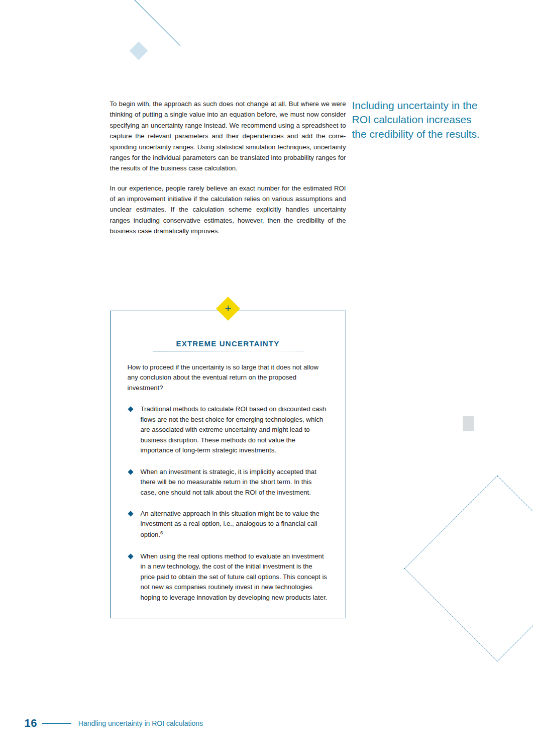To begin with, the approach as such does not change at all. But where we were thinking of putting a single value into an equation before, we must now consider specifying an uncertainty range instead. We recommend using a spreadsheet to capture the relevant parameters and their dependencies and add the corresponding uncertainty ranges. Using statistical simulation techniques, uncertainty ranges for the individual parameters can be translated into probability ranges for the results of the business case calculation.
In our experience, people rarely believe an exact number for the estimated ROI of an improvement initiative if the calculation relies on various assumptions and unclear estimates. If the calculation scheme explicitly handles uncertainty ranges including conservative estimates, however, then the credibility of the business case dramatically improves.
Including uncertainty in the ROI calculation increases the credibility of the results.
+
EXTREME UNCERTAINTY
How to proceed if the uncertainty is so large that it does not allow any conclusion about the eventual return on the proposed investment?
Traditional methods to calculate ROI based on discounted cash flows are not the best choice for emerging technologies, which are associated with extreme uncertainty and might lead to business disruption. These methods do not value the importance of long-term strategic investments.
When an investment is strategic, it is implicitly accepted that there will be no measurable return in the short term. In this case, one should not talk about the ROI of the investment.
An alternative approach in this situation might be to value the investment as a real option, i.e., analogous to a financial call option.6
When using the real options method to evaluate an investment in a new technology, the cost of the initial investment is the price paid to obtain the set of future call options. This concept is not new as companies routinely invest in new technologies hoping to leverage innovation by developing new products later.
16 Handling uncertainty in ROI calculations